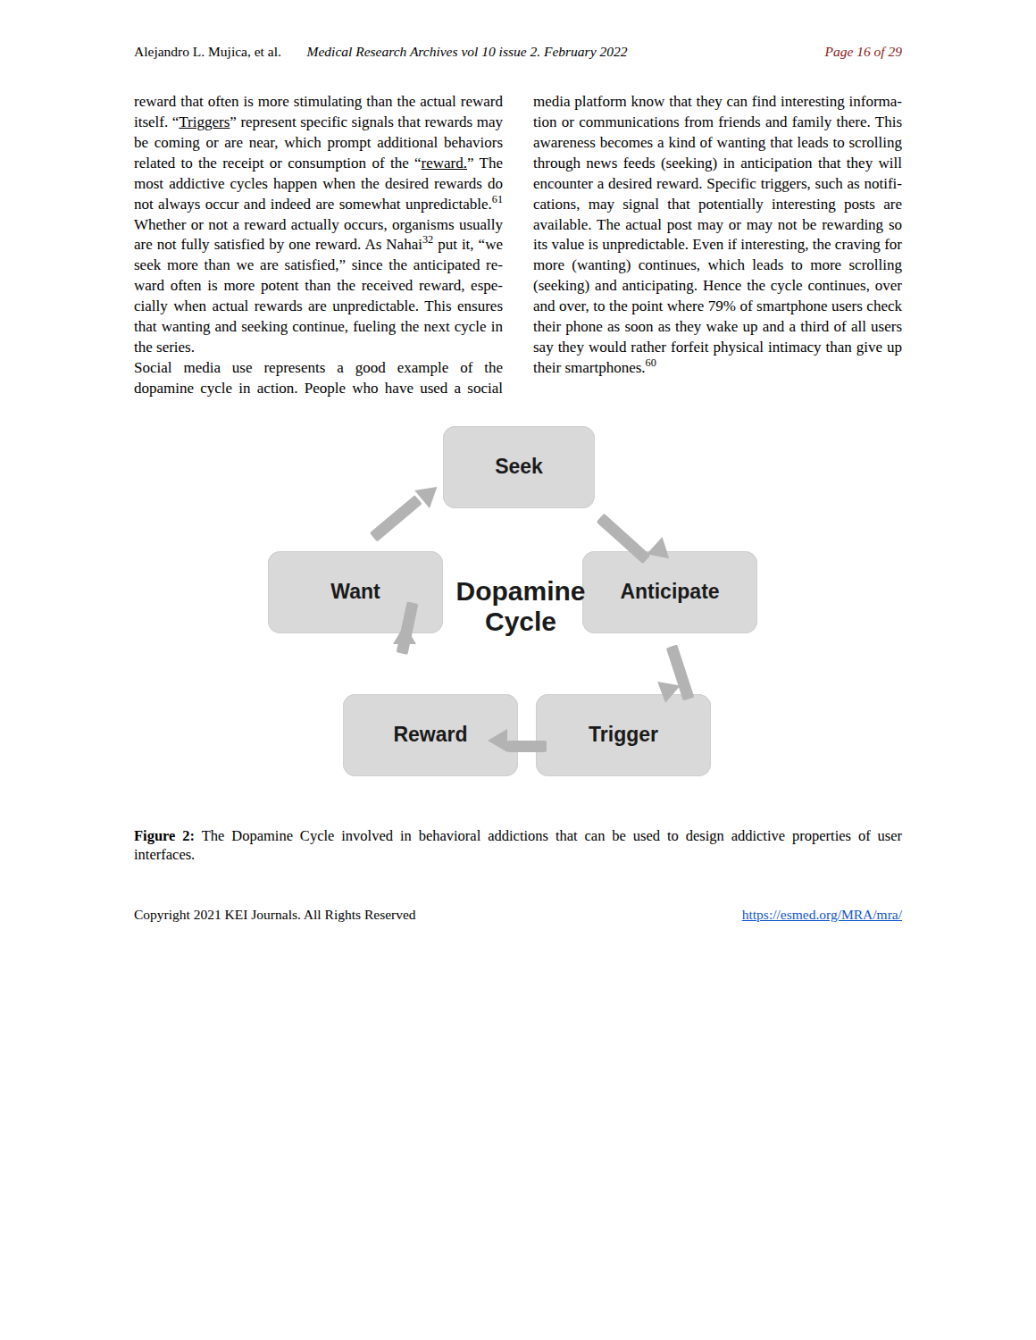Page 16 of 29 Alejandro L. Mujica, et al. Medical Research Archives vol 10 issue 2. February 2022
reward that often is more stimulating than the actual reward itself. “Triggers” represent specific signals that rewards may be coming or are near, which prompt additional behaviors related to the receipt or consumption of the “reward.” The most addictive cycles happen when the desired rewards do not always occur and indeed are somewhat unpredictable.61 Whether or not a reward actually occurs, organisms usually are not fully satisfied by one reward. As Nahai32 put it, “we seek more than we are satisfied,” since the anticipated reward often is more potent than the received reward, especially when actual rewards are unpredictable. This ensures that wanting and seeking continue, fueling the next cycle in the series.
Social media use represents a good example of the dopamine cycle in action. People who have used a social media platform know that they can find interesting information or communications from friends and family there. This awareness becomes a kind of wanting that leads to scrolling through news feeds (seeking) in anticipation that they will encounter a desired reward. Specific triggers, such as notifications, may signal that potentially interesting posts are available. The actual post may or may not be rewarding so its value is unpredictable. Even if interesting, the craving for more (wanting) continues, which leads to more scrolling (seeking) and anticipating. Hence the cycle continues, over and over, to the point where 79% of smartphone users check their phone as soon as they wake up and a third of all users say they would rather forfeit physical intimacy than give up their smartphones.60
Seek
Anticipate
Trigger
Reward
Want
Dopamine
Cycle
Figure 2: The Dopamine Cycle involved in behavioral addictions that can be used to design addictive properties of user interfaces.
Copyright 2021 KEI Journals. All Rights Reserved https://esmed.org/MRA/mra/